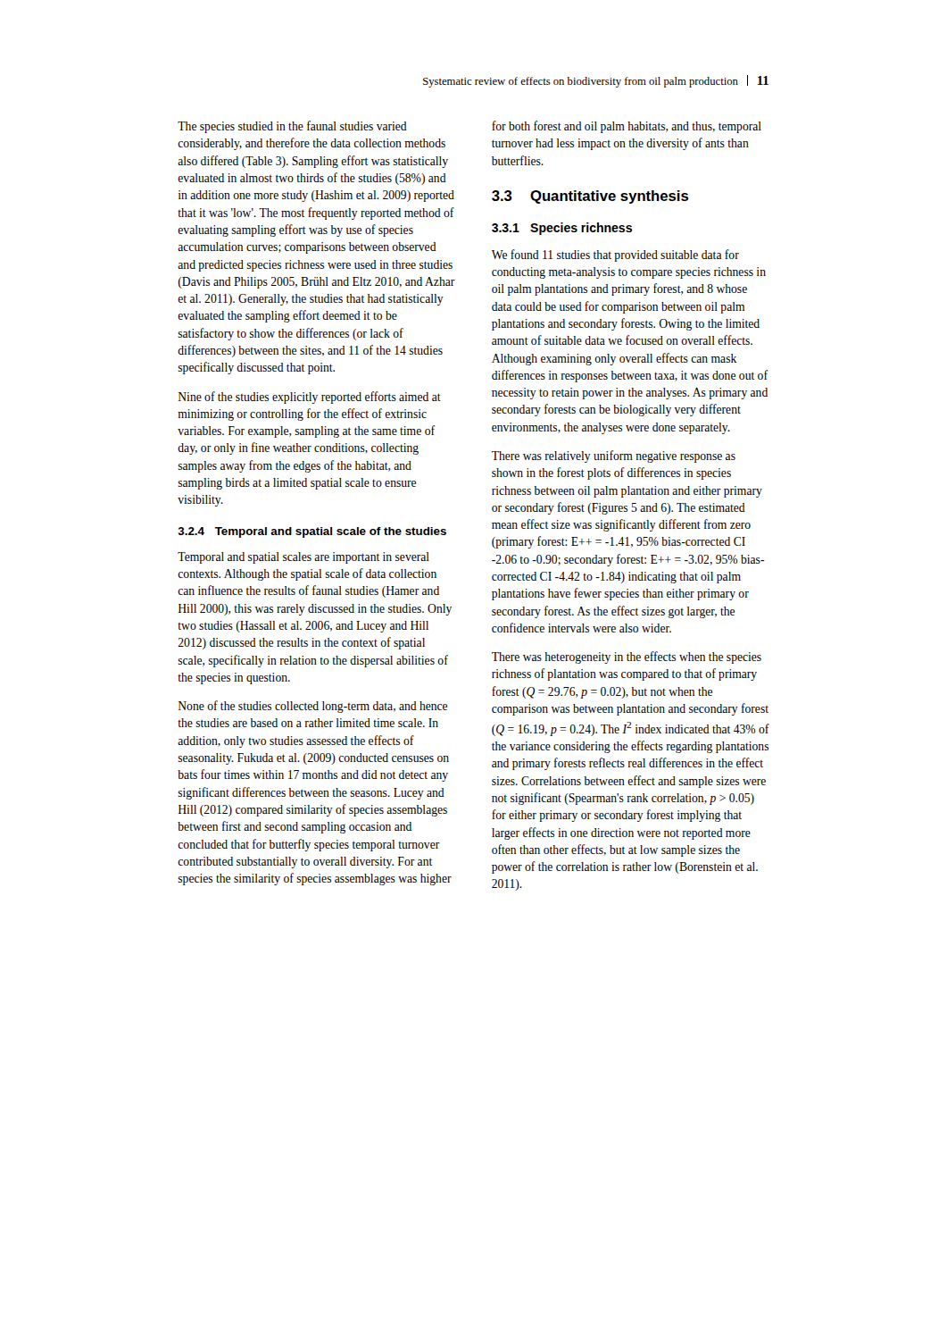Systematic review of effects on biodiversity from oil palm production 11
The species studied in the faunal studies varied considerably, and therefore the data collection methods also differed (Table 3). Sampling effort was statistically evaluated in almost two thirds of the studies (58%) and in addition one more study (Hashim et al. 2009) reported that it was 'low'. The most frequently reported method of evaluating sampling effort was by use of species accumulation curves; comparisons between observed and predicted species richness were used in three studies (Davis and Philips 2005, Brühl and Eltz 2010, and Azhar et al. 2011). Generally, the studies that had statistically evaluated the sampling effort deemed it to be satisfactory to show the differences (or lack of differences) between the sites, and 11 of the 14 studies specifically discussed that point.
Nine of the studies explicitly reported efforts aimed at minimizing or controlling for the effect of extrinsic variables. For example, sampling at the same time of day, or only in fine weather conditions, collecting samples away from the edges of the habitat, and sampling birds at a limited spatial scale to ensure visibility.
3.2.4 Temporal and spatial scale of the studies
Temporal and spatial scales are important in several contexts. Although the spatial scale of data collection can influence the results of faunal studies (Hamer and Hill 2000), this was rarely discussed in the studies. Only two studies (Hassall et al. 2006, and Lucey and Hill 2012) discussed the results in the context of spatial scale, specifically in relation to the dispersal abilities of the species in question.
None of the studies collected long-term data, and hence the studies are based on a rather limited time scale. In addition, only two studies assessed the effects of seasonality. Fukuda et al. (2009) conducted censuses on bats four times within 17 months and did not detect any significant differences between the seasons. Lucey and Hill (2012) compared similarity of species assemblages between first and second sampling occasion and concluded that for butterfly species temporal turnover contributed substantially to overall diversity. For ant species the similarity of species assemblages was higher for both forest and oil palm habitats, and thus, temporal turnover had less impact on the diversity of ants than butterflies.
3.3 Quantitative synthesis
3.3.1 Species richness
We found 11 studies that provided suitable data for conducting meta-analysis to compare species richness in oil palm plantations and primary forest, and 8 whose data could be used for comparison between oil palm plantations and secondary forests. Owing to the limited amount of suitable data we focused on overall effects. Although examining only overall effects can mask differences in responses between taxa, it was done out of necessity to retain power in the analyses. As primary and secondary forests can be biologically very different environments, the analyses were done separately.
There was relatively uniform negative response as shown in the forest plots of differences in species richness between oil palm plantation and either primary or secondary forest (Figures 5 and 6). The estimated mean effect size was significantly different from zero (primary forest: E++ = -1.41, 95% bias-corrected CI -2.06 to -0.90; secondary forest: E++ = -3.02, 95% bias-corrected CI -4.42 to -1.84) indicating that oil palm plantations have fewer species than either primary or secondary forest. As the effect sizes got larger, the confidence intervals were also wider.
There was heterogeneity in the effects when the species richness of plantation was compared to that of primary forest (Q = 29.76, p = 0.02), but not when the comparison was between plantation and secondary forest (Q = 16.19, p = 0.24). The I2 index indicated that 43% of the variance considering the effects regarding plantations and primary forests reflects real differences in the effect sizes. Correlations between effect and sample sizes were not significant (Spearman's rank correlation, p > 0.05) for either primary or secondary forest implying that larger effects in one direction were not reported more often than other effects, but at low sample sizes the power of the correlation is rather low (Borenstein et al. 2011).